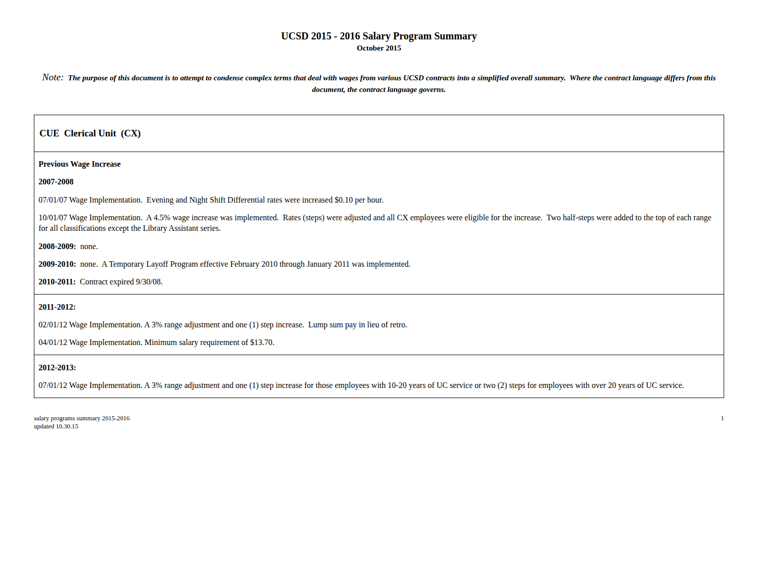UCSD 2015 - 2016 Salary Program Summary
October 2015
Note: The purpose of this document is to attempt to condense complex terms that deal with wages from various UCSD contracts into a simplified overall summary. Where the contract language differs from this document, the contract language governs.
CUE Clerical Unit (CX)
Previous Wage Increase
2007-2008
07/01/07 Wage Implementation. Evening and Night Shift Differential rates were increased $0.10 per hour.
10/01/07 Wage Implementation. A 4.5% wage increase was implemented. Rates (steps) were adjusted and all CX employees were eligible for the increase. Two half-steps were added to the top of each range for all classifications except the Library Assistant series.
2008-2009: none.
2009-2010: none. A Temporary Layoff Program effective February 2010 through January 2011 was implemented.
2010-2011: Contract expired 9/30/08.
2011-2012:
02/01/12 Wage Implementation. A 3% range adjustment and one (1) step increase. Lump sum pay in lieu of retro.
04/01/12 Wage Implementation. Minimum salary requirement of $13.70.
2012-2013:
07/01/12 Wage Implementation. A 3% range adjustment and one (1) step increase for those employees with 10-20 years of UC service or two (2) steps for employees with over 20 years of UC service.
salary programs summary 2015-2016
updated 10.30.15
1